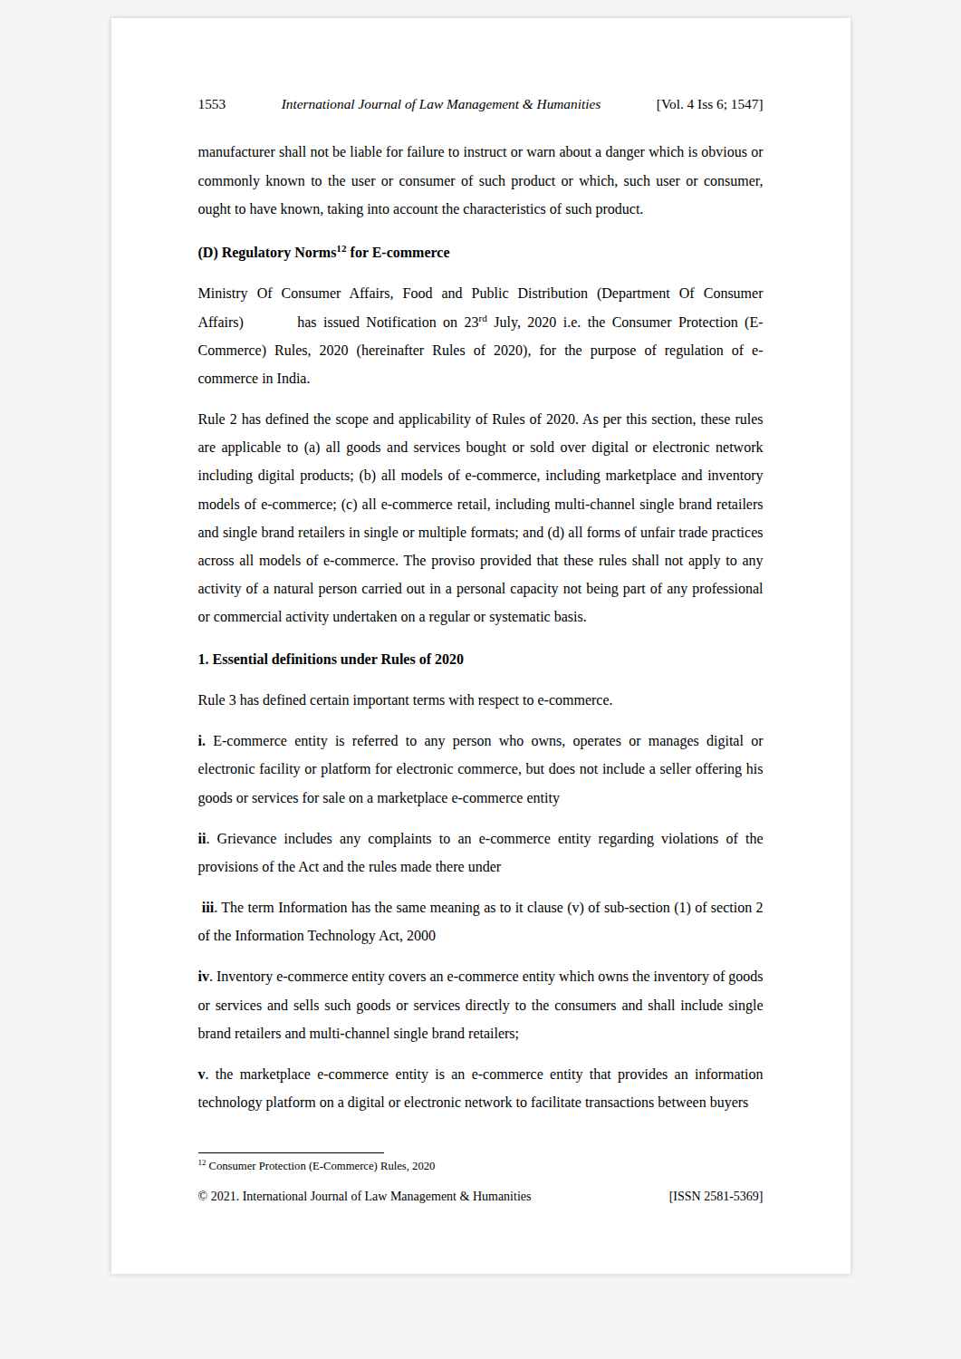1553
International Journal of Law Management & Humanities
[Vol. 4 Iss 6; 1547]
manufacturer shall not be liable for failure to instruct or warn about a danger which is obvious or commonly known to the user or consumer of such product or which, such user or consumer, ought to have known, taking into account the characteristics of such product.
(D) Regulatory Norms12 for E-commerce
Ministry Of Consumer Affairs, Food and Public Distribution (Department Of Consumer Affairs) has issued Notification on 23rd July, 2020 i.e. the Consumer Protection (E-Commerce) Rules, 2020 (hereinafter Rules of 2020), for the purpose of regulation of e-commerce in India.
Rule 2 has defined the scope and applicability of Rules of 2020. As per this section, these rules are applicable to (a) all goods and services bought or sold over digital or electronic network including digital products; (b) all models of e-commerce, including marketplace and inventory models of e-commerce; (c) all e-commerce retail, including multi-channel single brand retailers and single brand retailers in single or multiple formats; and (d) all forms of unfair trade practices across all models of e-commerce. The proviso provided that these rules shall not apply to any activity of a natural person carried out in a personal capacity not being part of any professional or commercial activity undertaken on a regular or systematic basis.
1. Essential definitions under Rules of 2020
Rule 3 has defined certain important terms with respect to e-commerce.
i. E-commerce entity is referred to any person who owns, operates or manages digital or electronic facility or platform for electronic commerce, but does not include a seller offering his goods or services for sale on a marketplace e-commerce entity
ii. Grievance includes any complaints to an e-commerce entity regarding violations of the provisions of the Act and the rules made there under
iii. The term Information has the same meaning as to it clause (v) of sub-section (1) of section 2 of the Information Technology Act, 2000
iv. Inventory e-commerce entity covers an e-commerce entity which owns the inventory of goods or services and sells such goods or services directly to the consumers and shall include single brand retailers and multi-channel single brand retailers;
v. the marketplace e-commerce entity is an e-commerce entity that provides an information technology platform on a digital or electronic network to facilitate transactions between buyers
12 Consumer Protection (E-Commerce) Rules, 2020
© 2021. International Journal of Law Management & Humanities
[ISSN 2581-5369]